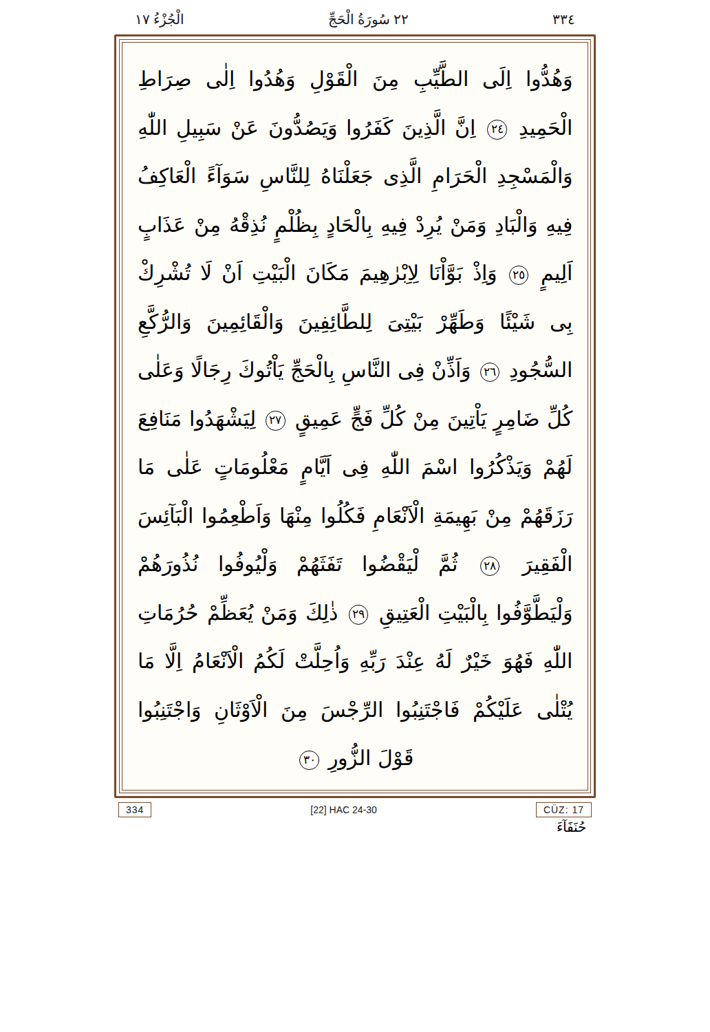٣٣٤ ٢٢ سُورَةُ الْحَجِّ الْجُزْءُ ١٧
وَهُدُّوا اِلَى الطَّيِّبِ مِنَ الْقَوْلِ وَهُدُوا اِلٰى صِرَاطِ الْحَمِيدِ ٢٤ اِنَّ الَّذِينَ كَفَرُوا وَيَصُدُّونَ عَنْ سَبِيلِ اللّٰهِ وَالْمَسْجِدِ الْحَرَامِ الَّذِى جَعَلْنَاهُ لِلنَّاسِ سَوَآءً الْعَاكِفُ فِيهِ وَالْبَادِ وَمَنْ يُرِدْ فِيهِ بِالْحَادٍ بِظُلْمٍ نُذِقْهُ مِنْ عَذَابٍ اَلِيمٍ ٢٥ وَاِذْ بَوَّاْنَا لِاِبْرٰهِيمَ مَكَانَ الْبَيْتِ اَنْ لَا تُشْرِكْ بِى شَيْئًا وَطَهِّرْ بَيْتِىَ لِلطَّائِفِينَ وَالْقَائِمِينَ وَالرُّكَّعِ السُّجُودِ ٢٦ وَاَذِّنْ فِى النَّاسِ بِالْحَجِّ يَاْتُوكَ رِجَالًا وَعَلٰى كُلِّ ضَامِرٍ يَاْتِينَ مِنْ كُلِّ فَجٍّ عَمِيقٍ ٢٧ لِيَشْهَدُوا مَنَافِعَ لَهُمْ وَيَذْكُرُوا اسْمَ اللّٰهِ فِى اَيَّامٍ مَعْلُومَاتٍ عَلٰى مَا رَزَقَهُمْ مِنْ بَهِيمَةِ الْاَنْعَامِ فَكُلُوا مِنْهَا وَاَطْعِمُوا الْبَآئِسَ الْفَقِيرَ ٢٨ ثُمَّ لْيَقْضُوا تَفَثَهُمْ وَلْيُوفُوا نُذُورَهُمْ وَلْيَطَّوَّفُوا بِالْبَيْتِ الْعَتِيقِ ٢٩ ذٰلِكَ وَمَنْ يُعَظِّمْ حُرُمَاتِ اللّٰهِ فَهُوَ خَيْرٌ لَهُ عِنْدَ رَبِّهِ وَاُحِلَّتْ لَكُمُ الْاَنْعَامُ اِلَّا مَا يُتْلٰى عَلَيْكُمْ فَاجْتَنِبُوا الرِّجْسَ مِنَ الْاَوْثَانِ وَاجْتَنِبُوا قَوْلَ الزُّورِ ٣٠
CÜZ: 17 [22] HAC 24-30 334
حُنَفَآءَ